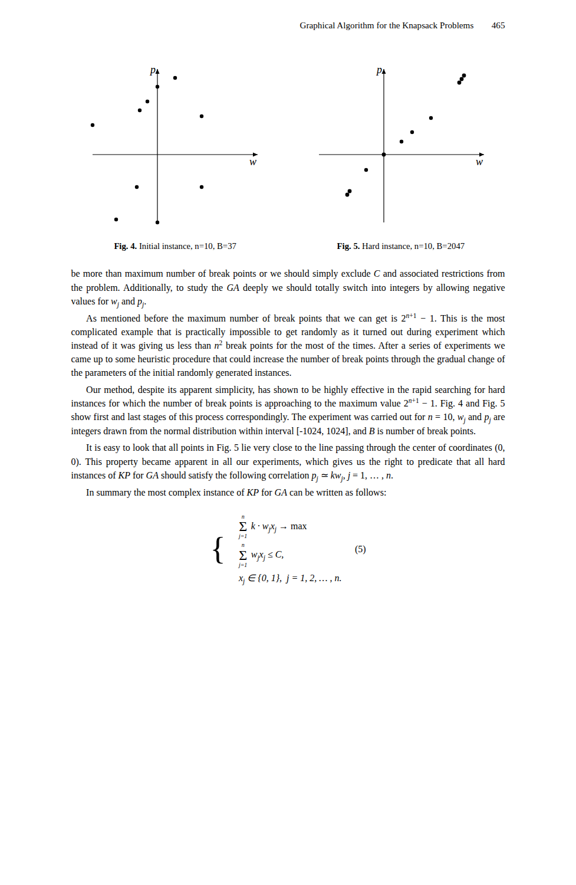Graphical Algorithm for the Knapsack Problems 465
p w
p w
Fig. 4. Initial instance, n=10, B=37
Fig. 5. Hard instance, n=10, B=2047
be more than maximum number of break points or we should simply exclude C and associated restrictions from the problem. Additionally, to study the GA deeply we should totally switch into integers by allowing negative values for wj and pj.
As mentioned before the maximum number of break points that we can get is 2n+1 − 1. This is the most complicated example that is practically impossible to get randomly as it turned out during experiment which instead of it was giving us less than n2 break points for the most of the times. After a series of experiments we came up to some heuristic procedure that could increase the number of break points through the gradual change of the parameters of the initial randomly generated instances.
Our method, despite its apparent simplicity, has shown to be highly effective in the rapid searching for hard instances for which the number of break points is approaching to the maximum value 2n+1 − 1. Fig. 4 and Fig. 5 show first and last stages of this process correspondingly. The experiment was carried out for n = 10, wj and pj are integers drawn from the normal distribution within interval [-1024, 1024], and B is number of break points.
It is easy to look that all points in Fig. 5 lie very close to the line passing through the center of coordinates (0, 0). This property became apparent in all our experiments, which gives us the right to predicate that all hard instances of KP for GA should satisfy the following correlation pj ≃ kwj, j = 1, … , n.
In summary the most complex instance of KP for GA can be written as follows:
{
| n Σ j=1 k · w j x j → max |
| n Σ j=1 w j x j ≤ C, |
| x j ∈ {0, 1}, j = 1, 2, … , n. |
(5)